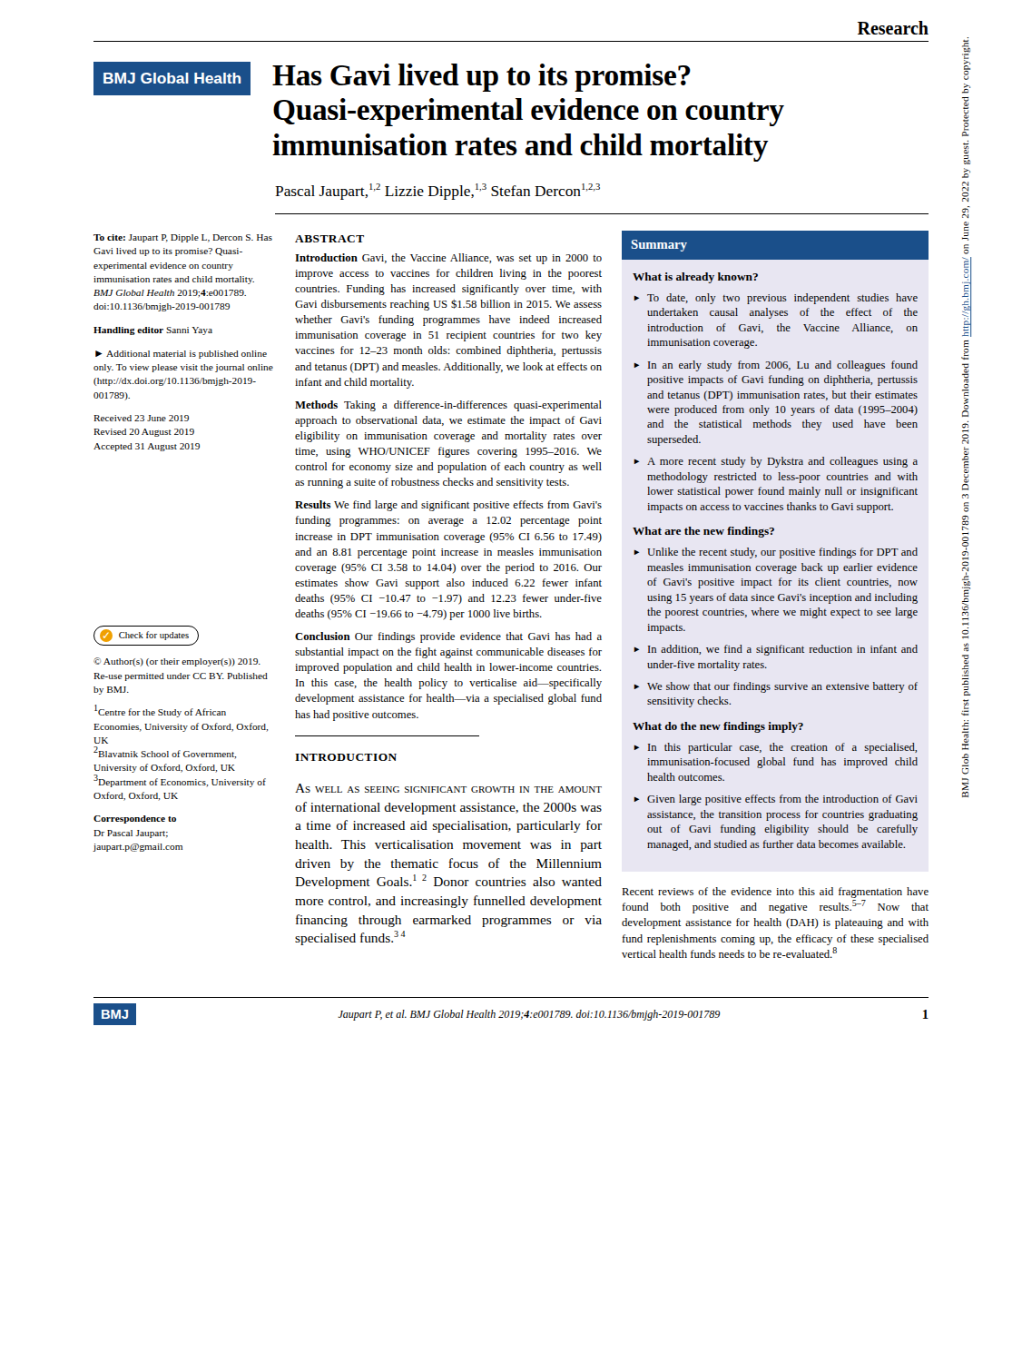BMJ Glob Health: first published as 10.1136/bmjgh-2019-001789 on 3 December 2019. Downloaded from http://gh.bmj.com/ on June 29, 2022 by guest. Protected by copyright.
Research
BMJ Global Health
Has Gavi lived up to its promise?
Quasi-experimental evidence on country
immunisation rates and child mortality
Pascal Jaupart,1,2 Lizzie Dipple,1,3 Stefan Dercon1,2,3
To cite: Jaupart P, Dipple L, Dercon S. Has Gavi lived up to its promise? Quasi-experimental evidence on country immunisation rates and child mortality. BMJ Global Health 2019;4:e001789. doi:10.1136/bmjgh-2019-001789
Handling editor Sanni Yaya
► Additional material is published online only. To view please visit the journal online (http://dx.doi.org/10.1136/bmjgh-2019-001789).
Received 23 June 2019
Revised 20 August 2019
Accepted 31 August 2019
✓ Check for updates
© Author(s) (or their employer(s)) 2019. Re-use permitted under CC BY. Published by BMJ.
1Centre for the Study of African Economies, University of Oxford, Oxford, UK
2Blavatnik School of Government, University of Oxford, Oxford, UK
3Department of Economics, University of Oxford, Oxford, UK
Correspondence to
Dr Pascal Jaupart;
jaupart.p@gmail.com
ABSTRACT
Introduction Gavi, the Vaccine Alliance, was set up in 2000 to improve access to vaccines for children living in the poorest countries. Funding has increased significantly over time, with Gavi disbursements reaching US $1.58 billion in 2015. We assess whether Gavi's funding programmes have indeed increased immunisation coverage in 51 recipient countries for two key vaccines for 12–23 month olds: combined diphtheria, pertussis and tetanus (DPT) and measles. Additionally, we look at effects on infant and child mortality.
Methods Taking a difference-in-differences quasi-experimental approach to observational data, we estimate the impact of Gavi eligibility on immunisation coverage and mortality rates over time, using WHO/UNICEF figures covering 1995–2016. We control for economy size and population of each country as well as running a suite of robustness checks and sensitivity tests.
Results We find large and significant positive effects from Gavi's funding programmes: on average a 12.02 percentage point increase in DPT immunisation coverage (95% CI 6.56 to 17.49) and an 8.81 percentage point increase in measles immunisation coverage (95% CI 3.58 to 14.04) over the period to 2016. Our estimates show Gavi support also induced 6.22 fewer infant deaths (95% CI −10.47 to −1.97) and 12.23 fewer under-five deaths (95% CI −19.66 to −4.79) per 1000 live births.
Conclusion Our findings provide evidence that Gavi has had a substantial impact on the fight against communicable diseases for improved population and child health in lower-income countries. In this case, the health policy to verticalise aid—specifically development assistance for health—via a specialised global fund has had positive outcomes.
INTRODUCTION
As well as seeing significant growth in the amount of international development assistance, the 2000s was a time of increased aid specialisation, particularly for health. This verticalisation movement was in part driven by the thematic focus of the Millennium Development Goals.1 2 Donor countries also wanted more control, and increasingly funnelled development financing through earmarked programmes or via specialised funds.3 4
Summary
What is already known?
To date, only two previous independent studies have undertaken causal analyses of the effect of the introduction of Gavi, the Vaccine Alliance, on immunisation coverage.
In an early study from 2006, Lu and colleagues found positive impacts of Gavi funding on diphtheria, pertussis and tetanus (DPT) immunisation rates, but their estimates were produced from only 10 years of data (1995–2004) and the statistical methods they used have been superseded.
A more recent study by Dykstra and colleagues using a methodology restricted to less-poor countries and with lower statistical power found mainly null or insignificant impacts on access to vaccines thanks to Gavi support.
What are the new findings?
Unlike the recent study, our positive findings for DPT and measles immunisation coverage back up earlier evidence of Gavi's positive impact for its client countries, now using 15 years of data since Gavi's inception and including the poorest countries, where we might expect to see large impacts.
In addition, we find a significant reduction in infant and under-five mortality rates.
We show that our findings survive an extensive battery of sensitivity checks.
What do the new findings imply?
In this particular case, the creation of a specialised, immunisation-focused global fund has improved child health outcomes.
Given large positive effects from the introduction of Gavi assistance, the transition process for countries graduating out of Gavi funding eligibility should be carefully managed, and studied as further data becomes available.
Recent reviews of the evidence into this aid fragmentation have found both positive and negative results.5–7 Now that development assistance for health (DAH) is plateauing and with fund replenishments coming up, the efficacy of these specialised vertical health funds needs to be re-evaluated.8
BMJ
Jaupart P, et al. BMJ Global Health 2019;4:e001789. doi:10.1136/bmjgh-2019-001789
1